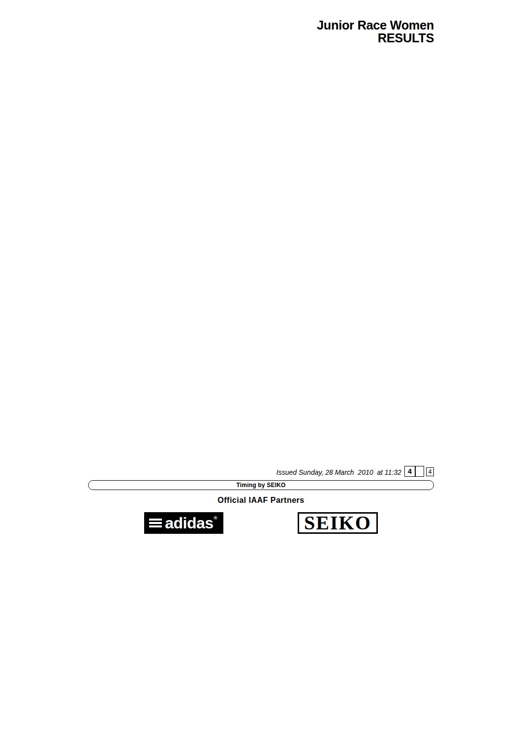Junior Race Women
RESULTS
Issued Sunday, 28 March 2010 at 11:32
4
4
Timing by SEIKO
Official IAAF Partners
adidas®
SEIKO